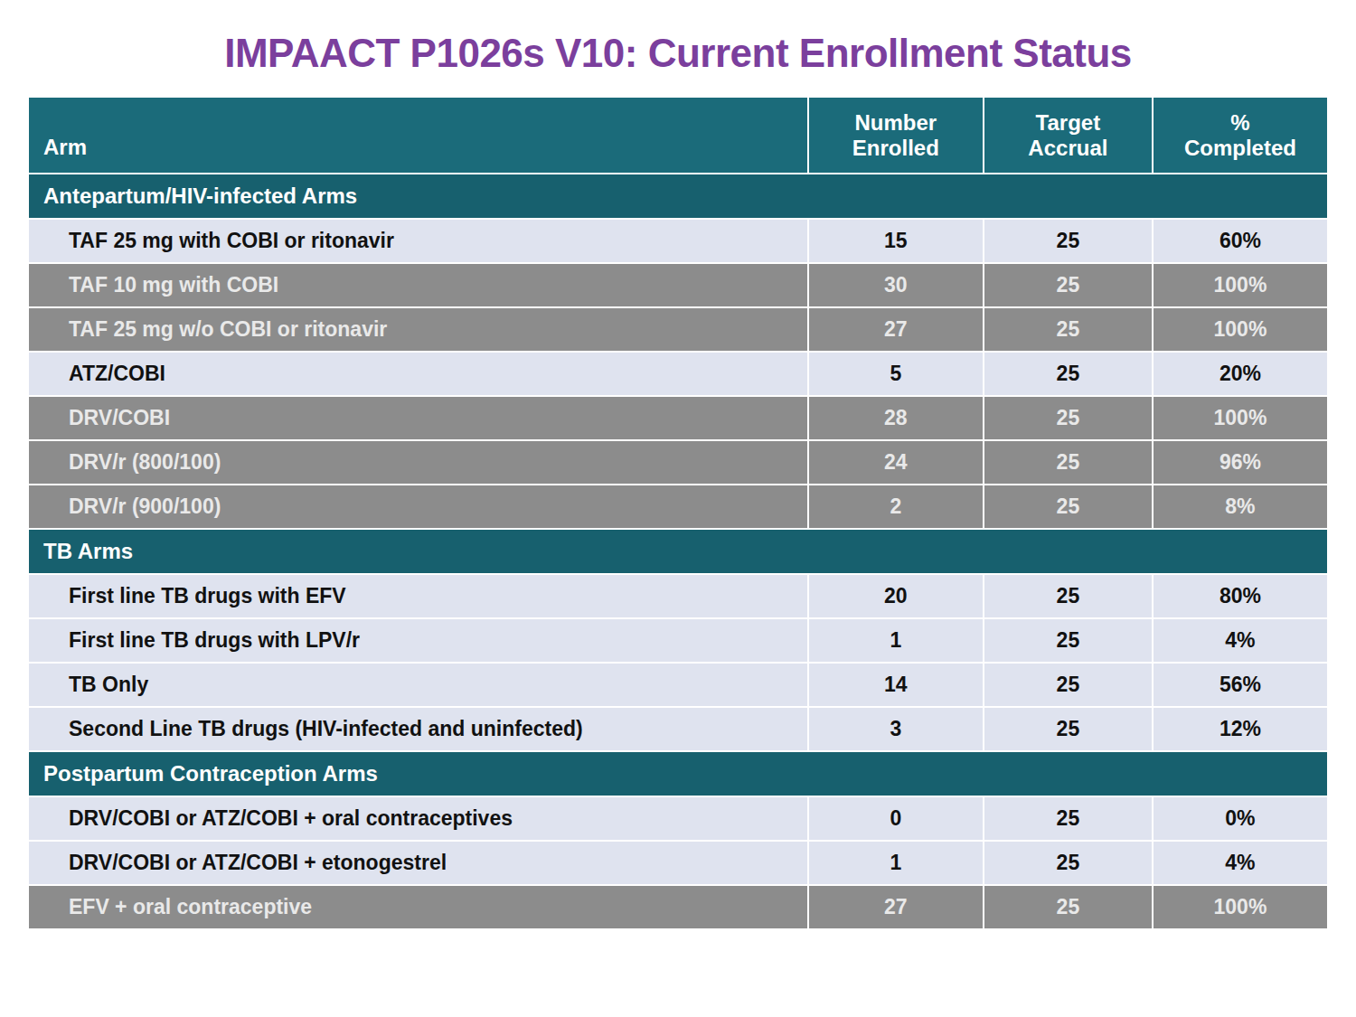IMPAACT P1026s V10: Current Enrollment Status
| Arm | Number Enrolled | Target Accrual | % Completed |
| --- | --- | --- | --- |
| Antepartum/HIV-infected Arms |
| TAF 25 mg with COBI or ritonavir | 15 | 25 | 60% |
| TAF 10 mg with COBI | 30 | 25 | 100% |
| TAF 25 mg w/o COBI or ritonavir | 27 | 25 | 100% |
| ATZ/COBI | 5 | 25 | 20% |
| DRV/COBI | 28 | 25 | 100% |
| DRV/r (800/100) | 24 | 25 | 96% |
| DRV/r (900/100) | 2 | 25 | 8% |
| TB Arms |
| First line TB drugs with EFV | 20 | 25 | 80% |
| First line TB drugs with LPV/r | 1 | 25 | 4% |
| TB Only | 14 | 25 | 56% |
| Second Line TB drugs (HIV-infected and uninfected) | 3 | 25 | 12% |
| Postpartum Contraception Arms |
| DRV/COBI or ATZ/COBI + oral contraceptives | 0 | 25 | 0% |
| DRV/COBI or ATZ/COBI + etonogestrel | 1 | 25 | 4% |
| EFV + oral contraceptive | 27 | 25 | 100% |